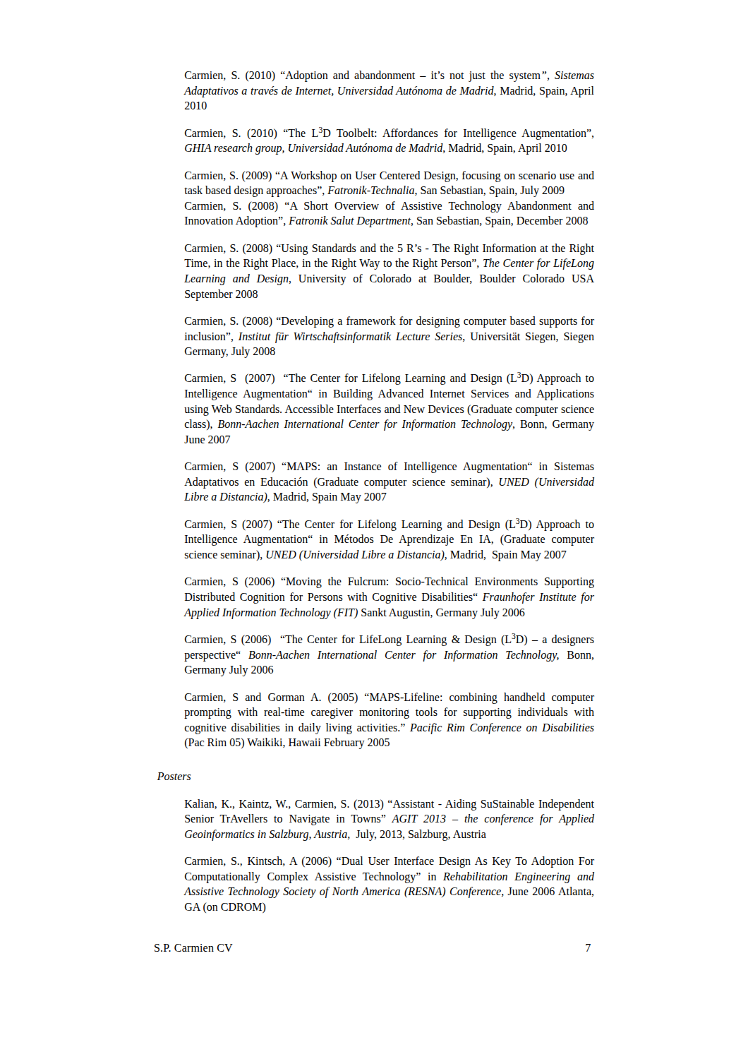Carmien, S. (2010) “Adoption and abandonment – it’s not just the system”, Sistemas Adaptativos a través de Internet, Universidad Autónoma de Madrid, Madrid, Spain, April 2010
Carmien, S. (2010) “The L3D Toolbelt: Affordances for Intelligence Augmentation”, GHIA research group, Universidad Autónoma de Madrid, Madrid, Spain, April 2010
Carmien, S. (2009) “A Workshop on User Centered Design, focusing on scenario use and task based design approaches”, Fatronik-Technalia, San Sebastian, Spain, July 2009
Carmien, S. (2008) “A Short Overview of Assistive Technology Abandonment and Innovation Adoption”, Fatronik Salut Department, San Sebastian, Spain, December 2008
Carmien, S. (2008) “Using Standards and the 5 R’s - The Right Information at the Right Time, in the Right Place, in the Right Way to the Right Person”, The Center for LifeLong Learning and Design, University of Colorado at Boulder, Boulder Colorado USA September 2008
Carmien, S. (2008) “Developing a framework for designing computer based supports for inclusion”, Institut für Wirtschaftsinformatik Lecture Series, Universität Siegen, Siegen Germany, July 2008
Carmien, S (2007) “The Center for Lifelong Learning and Design (L3D) Approach to Intelligence Augmentation“ in Building Advanced Internet Services and Applications using Web Standards. Accessible Interfaces and New Devices (Graduate computer science class), Bonn-Aachen International Center for Information Technology, Bonn, Germany June 2007
Carmien, S (2007) “MAPS: an Instance of Intelligence Augmentation“ in Sistemas Adaptativos en Educación (Graduate computer science seminar), UNED (Universidad Libre a Distancia), Madrid, Spain May 2007
Carmien, S (2007) “The Center for Lifelong Learning and Design (L3D) Approach to Intelligence Augmentation“ in Métodos De Aprendizaje En IA, (Graduate computer science seminar), UNED (Universidad Libre a Distancia), Madrid, Spain May 2007
Carmien, S (2006) “Moving the Fulcrum: Socio-Technical Environments Supporting Distributed Cognition for Persons with Cognitive Disabilities“ Fraunhofer Institute for Applied Information Technology (FIT) Sankt Augustin, Germany July 2006
Carmien, S (2006) “The Center for LifeLong Learning & Design (L3D) – a designers perspective“ Bonn-Aachen International Center for Information Technology, Bonn, Germany July 2006
Carmien, S and Gorman A. (2005) “MAPS-Lifeline: combining handheld computer prompting with real-time caregiver monitoring tools for supporting individuals with cognitive disabilities in daily living activities.” Pacific Rim Conference on Disabilities (Pac Rim 05) Waikiki, Hawaii February 2005
Posters
Kalian, K., Kaintz, W., Carmien, S. (2013) “Assistant - Aiding SuStainable Independent Senior TrAvellers to Navigate in Towns” AGIT 2013 – the conference for Applied Geoinformatics in Salzburg, Austria, July, 2013, Salzburg, Austria
Carmien, S., Kintsch, A (2006) “Dual User Interface Design As Key To Adoption For Computationally Complex Assistive Technology” in Rehabilitation Engineering and Assistive Technology Society of North America (RESNA) Conference, June 2006 Atlanta, GA (on CDROM)
S.P. Carmien CV 7